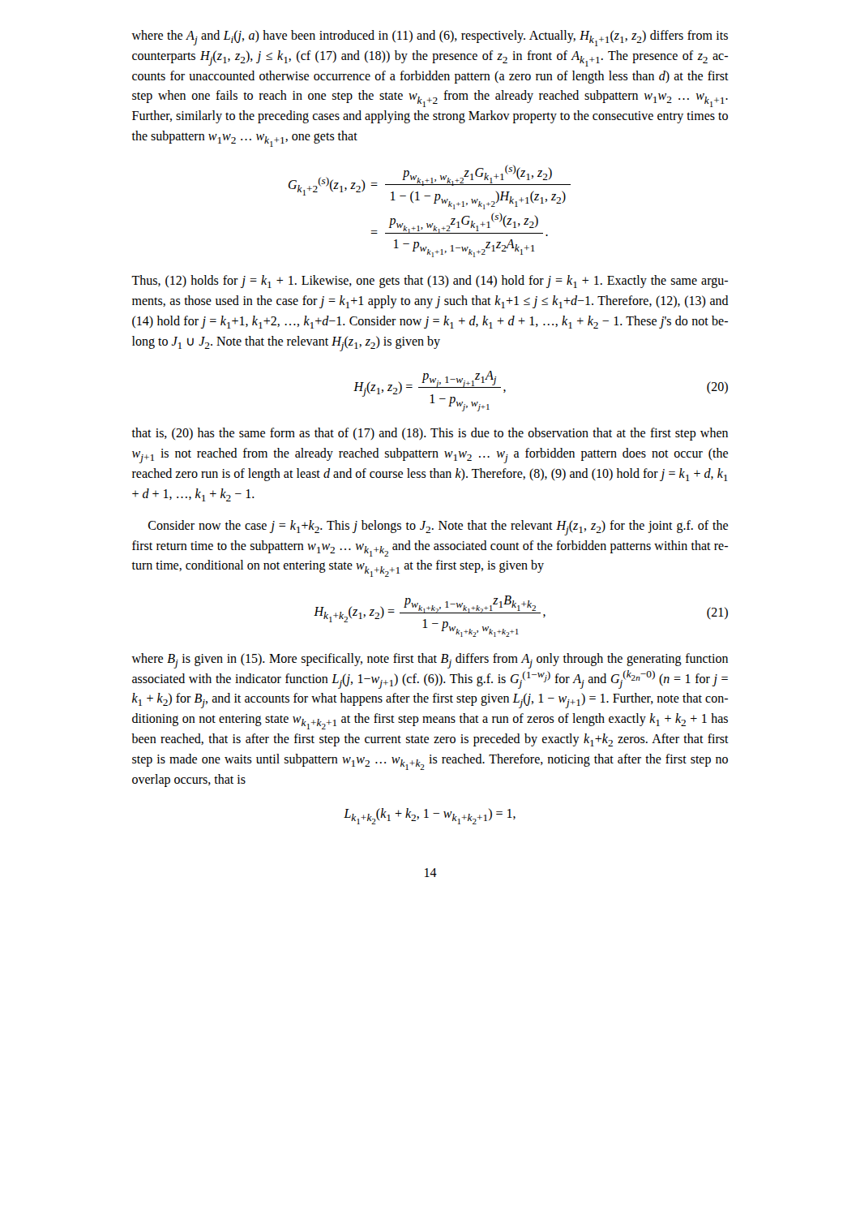where the Aj and Li(j, a) have been introduced in (11) and (6), respectively. Actually, Hk1+1(z1, z2) differs from its counterparts Hj(z1, z2), j ≤ k1, (cf (17) and (18)) by the presence of z2 in front of Ak1+1. The presence of z2 accounts for unaccounted otherwise occurrence of a forbidden pattern (a zero run of length less than d) at the first step when one fails to reach in one step the state wk1+2 from the already reached subpattern w1w2 … wk1+1. Further, similarly to the preceding cases and applying the strong Markov property to the consecutive entry times to the subpattern w1w2 … wk1+1, one gets that
| G k 1 +2 ( s ) ( z 1 , z 2 ) | = | p w k 1 +1 , w k 1 +2 z 1 G k 1 +1 ( s ) ( z 1 , z 2 ) 1 − (1 − p w k 1 +1 , w k 1 +2 ) H k 1 +1 ( z 1 , z 2 ) |
| | = | p w k 1 +1 , w k 1 +2 z 1 G k 1 +1 ( s ) ( z 1 , z 2 ) 1 − p w k 1 +1 , 1− w k 1 +2 z 1 z 2 A k 1 +1 . |
Thus, (12) holds for j = k1 + 1. Likewise, one gets that (13) and (14) hold for j = k1 + 1. Exactly the same arguments, as those used in the case for j = k1+1 apply to any j such that k1+1 ≤ j ≤ k1+d−1. Therefore, (12), (13) and (14) hold for j = k1+1, k1+2, …, k1+d−1. Consider now j = k1 + d, k1 + d + 1, …, k1 + k2 − 1. These j's do not belong to J1 ∪ J2. Note that the relevant Hj(z1, z2) is given by
Hj(z1, z2) = pwj, 1−wj+1z1Aj 1 − pwj, wj+1 ,
(20)
that is, (20) has the same form as that of (17) and (18). This is due to the observation that at the first step when wj+1 is not reached from the already reached subpattern w1w2 … wj a forbidden pattern does not occur (the reached zero run is of length at least d and of course less than k). Therefore, (8), (9) and (10) hold for j = k1 + d, k1 + d + 1, …, k1 + k2 − 1.
Consider now the case j = k1+k2. This j belongs to J2. Note that the relevant Hj(z1, z2) for the joint g.f. of the first return time to the subpattern w1w2 … wk1+k2 and the associated count of the forbidden patterns within that return time, conditional on not entering state wk1+k2+1 at the first step, is given by
Hk1+k2(z1, z2) = pwk1+k2, 1−wk1+k2+1z1Bk1+k2 1 − pwk1+k2, wk1+k2+1 ,
(21)
where Bj is given in (15). More specifically, note first that Bj differs from Aj only through the generating function associated with the indicator function Lj(j, 1−wj+1) (cf. (6)). This g.f. is Gj(1−wj) for Aj and Gj(k2n−0) (n = 1 for j = k1 + k2) for Bj, and it accounts for what happens after the first step given Lj(j, 1 − wj+1) = 1. Further, note that conditioning on not entering state wk1+k2+1 at the first step means that a run of zeros of length exactly k1 + k2 + 1 has been reached, that is after the first step the current state zero is preceded by exactly k1+k2 zeros. After that first step is made one waits until subpattern w1w2 … wk1+k2 is reached. Therefore, noticing that after the first step no overlap occurs, that is
Lk1+k2(k1 + k2, 1 − wk1+k2+1) = 1,
14